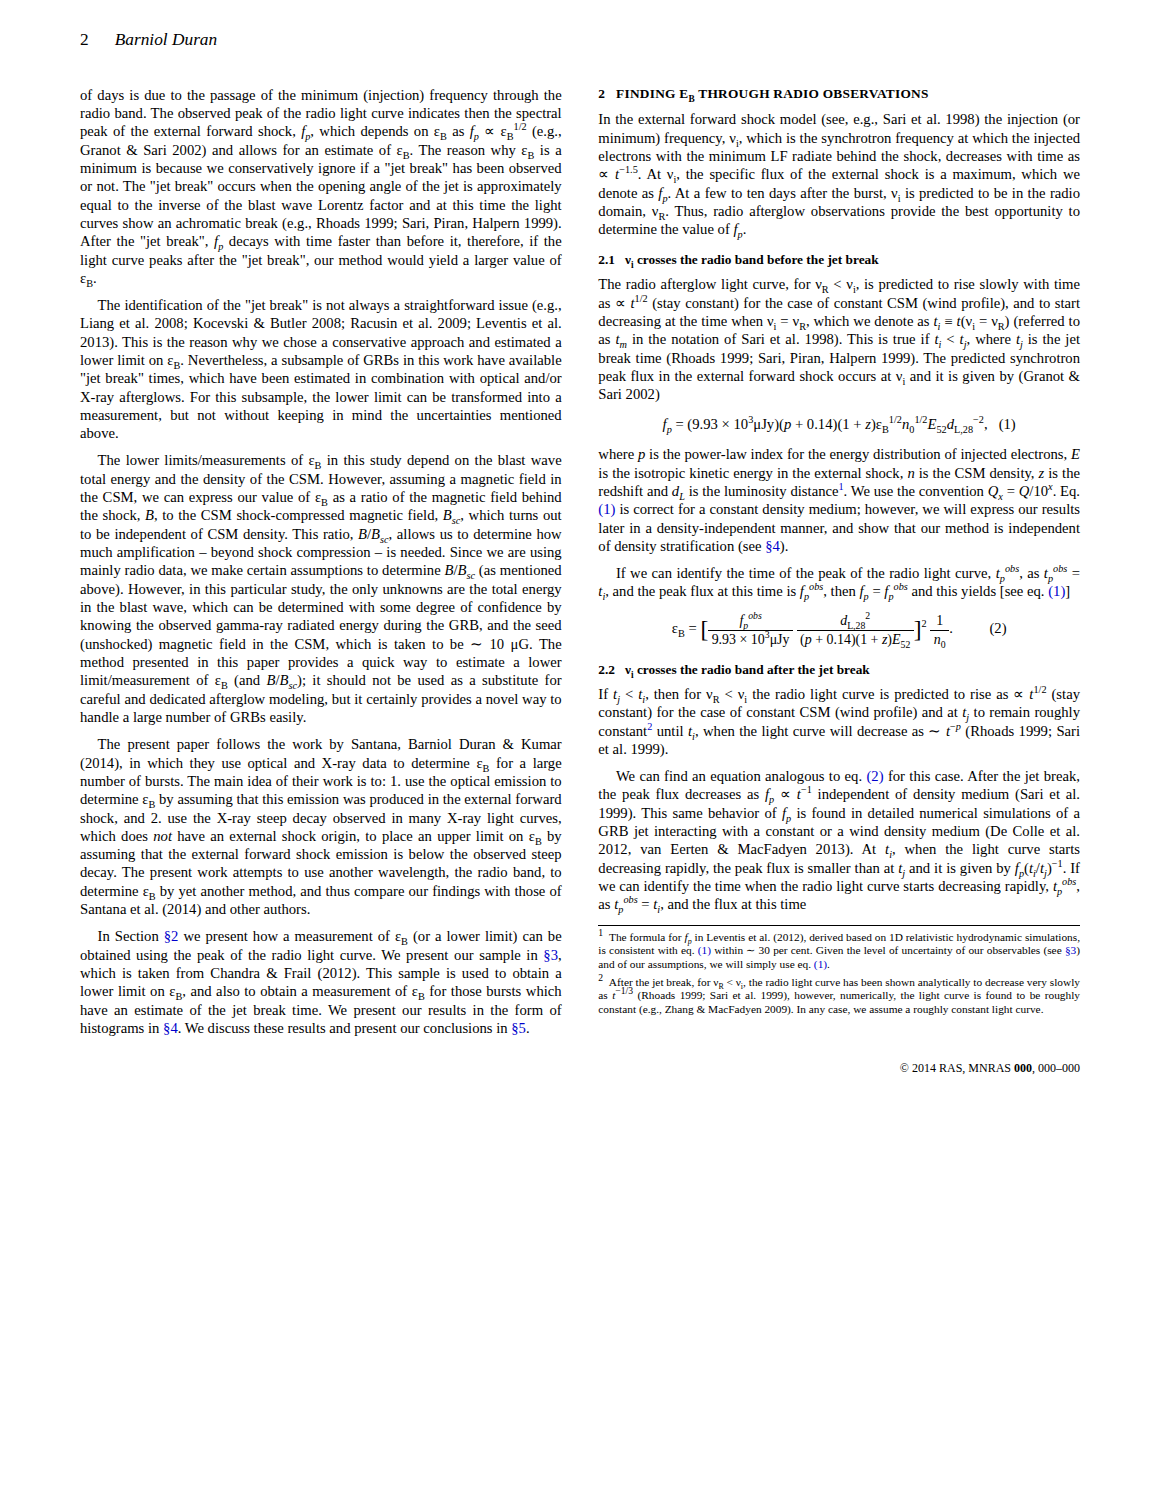2 Barniol Duran
of days is due to the passage of the minimum (injection) frequency through the radio band. The observed peak of the radio light curve indicates then the spectral peak of the external forward shock, fp, which depends on εB as fp ∝ εB1/2 (e.g., Granot & Sari 2002) and allows for an estimate of εB. The reason why εB is a minimum is because we conservatively ignore if a "jet break" has been observed or not. The "jet break" occurs when the opening angle of the jet is approximately equal to the inverse of the blast wave Lorentz factor and at this time the light curves show an achromatic break (e.g., Rhoads 1999; Sari, Piran, Halpern 1999). After the "jet break", fp decays with time faster than before it, therefore, if the light curve peaks after the "jet break", our method would yield a larger value of εB.
The identification of the "jet break" is not always a straightforward issue (e.g., Liang et al. 2008; Kocevski & Butler 2008; Racusin et al. 2009; Leventis et al. 2013). This is the reason why we chose a conservative approach and estimated a lower limit on εB. Nevertheless, a subsample of GRBs in this work have available "jet break" times, which have been estimated in combination with optical and/or X-ray afterglows. For this subsample, the lower limit can be transformed into a measurement, but not without keeping in mind the uncertainties mentioned above.
The lower limits/measurements of εB in this study depend on the blast wave total energy and the density of the CSM. However, assuming a magnetic field in the CSM, we can express our value of εB as a ratio of the magnetic field behind the shock, B, to the CSM shock-compressed magnetic field, Bsc, which turns out to be independent of CSM density. This ratio, B/Bsc, allows us to determine how much amplification – beyond shock compression – is needed. Since we are using mainly radio data, we make certain assumptions to determine B/Bsc (as mentioned above). However, in this particular study, the only unknowns are the total energy in the blast wave, which can be determined with some degree of confidence by knowing the observed gamma-ray radiated energy during the GRB, and the seed (unshocked) magnetic field in the CSM, which is taken to be ∼ 10 μG. The method presented in this paper provides a quick way to estimate a lower limit/measurement of εB (and B/Bsc); it should not be used as a substitute for careful and dedicated afterglow modeling, but it certainly provides a novel way to handle a large number of GRBs easily.
The present paper follows the work by Santana, Barniol Duran & Kumar (2014), in which they use optical and X-ray data to determine εB for a large number of bursts. The main idea of their work is to: 1. use the optical emission to determine εB by assuming that this emission was produced in the external forward shock, and 2. use the X-ray steep decay observed in many X-ray light curves, which does not have an external shock origin, to place an upper limit on εB by assuming that the external forward shock emission is below the observed steep decay. The present work attempts to use another wavelength, the radio band, to determine εB by yet another method, and thus compare our findings with those of Santana et al. (2014) and other authors.
In Section §2 we present how a measurement of εB (or a lower limit) can be obtained using the peak of the radio light curve. We present our sample in §3, which is taken from Chandra & Frail (2012). This sample is used to obtain a lower limit on εB, and also to obtain a measurement of εB for those bursts which have an estimate of the jet break time. We present our results in the form of histograms in §4. We discuss these results and present our conclusions in §5.
2 FINDING εB THROUGH RADIO OBSERVATIONS
In the external forward shock model (see, e.g., Sari et al. 1998) the injection (or minimum) frequency, νi, which is the synchrotron frequency at which the injected electrons with the minimum LF radiate behind the shock, decreases with time as ∝ t−1.5. At νi, the specific flux of the external shock is a maximum, which we denote as fp. At a few to ten days after the burst, νi is predicted to be in the radio domain, νR. Thus, radio afterglow observations provide the best opportunity to determine the value of fp.
2.1 νi crosses the radio band before the jet break
The radio afterglow light curve, for νR < νi, is predicted to rise slowly with time as ∝ t1/2 (stay constant) for the case of constant CSM (wind profile), and to start decreasing at the time when νi = νR, which we denote as ti ≡ t(νi = νR) (referred to as tm in the notation of Sari et al. 1998). This is true if ti < tj, where tj is the jet break time (Rhoads 1999; Sari, Piran, Halpern 1999). The predicted synchrotron peak flux in the external forward shock occurs at νi and it is given by (Granot & Sari 2002)
fp = (9.93 × 103μJy)(p + 0.14)(1 + z)εB1/2n01/2E52dL,28−2, (1)
where p is the power-law index for the energy distribution of injected electrons, E is the isotropic kinetic energy in the external shock, n is the CSM density, z is the redshift and dL is the luminosity distance1. We use the convention Qx = Q/10x. Eq. (1) is correct for a constant density medium; however, we will express our results later in a density-independent manner, and show that our method is independent of density stratification (see §4).
If we can identify the time of the peak of the radio light curve, tpobs, as tpobs = ti, and the peak flux at this time is fpobs, then fp = fpobs and this yields [see eq. (1)]
εB = [fpobs 9.93 × 103μJy dL,282(p + 0.14)(1 + z)E52]2 1 n0. (2)
2.2 νi crosses the radio band after the jet break
If tj < ti, then for νR < νi the radio light curve is predicted to rise as ∝ t1/2 (stay constant) for the case of constant CSM (wind profile) and at tj to remain roughly constant2 until ti, when the light curve will decrease as ∼ t−p (Rhoads 1999; Sari et al. 1999).
We can find an equation analogous to eq. (2) for this case. After the jet break, the peak flux decreases as fp ∝ t−1 independent of density medium (Sari et al. 1999). This same behavior of fp is found in detailed numerical simulations of a GRB jet interacting with a constant or a wind density medium (De Colle et al. 2012, van Eerten & MacFadyen 2013). At ti, when the light curve starts decreasing rapidly, the peak flux is smaller than at tj and it is given by fp(ti/tj)−1. If we can identify the time when the radio light curve starts decreasing rapidly, tpobs, as tpobs = ti, and the flux at this time
1 The formula for fp in Leventis et al. (2012), derived based on 1D relativistic hydrodynamic simulations, is consistent with eq. (1) within ∼ 30 per cent. Given the level of uncertainty of our observables (see §3) and of our assumptions, we will simply use eq. (1).
2 After the jet break, for νR < νi, the radio light curve has been shown analytically to decrease very slowly as t−1/3 (Rhoads 1999; Sari et al. 1999), however, numerically, the light curve is found to be roughly constant (e.g., Zhang & MacFadyen 2009). In any case, we assume a roughly constant light curve.
© 2014 RAS, MNRAS 000, 000–000